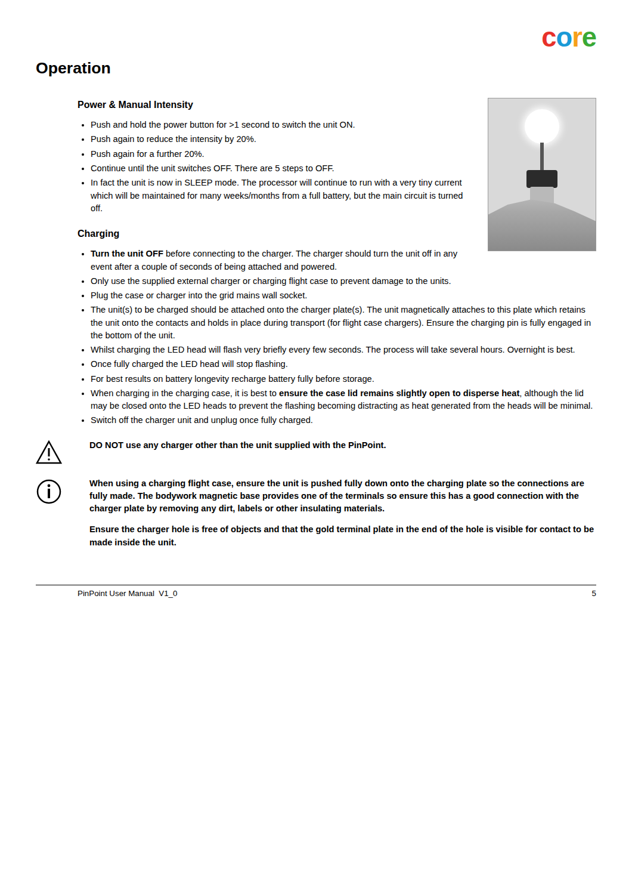core
Operation
Power & Manual Intensity
Push and hold the power button for >1 second to switch the unit ON.
Push again to reduce the intensity by 20%.
Push again for a further 20%.
Continue until the unit switches OFF. There are 5 steps to OFF.
In fact the unit is now in SLEEP mode. The processor will continue to run with a very tiny current which will be maintained for many weeks/months from a full battery, but the main circuit is turned off.
Charging
Turn the unit OFF before connecting to the charger. The charger should turn the unit off in any event after a couple of seconds of being attached and powered.
Only use the supplied external charger or charging flight case to prevent damage to the units.
Plug the case or charger into the grid mains wall socket.
The unit(s) to be charged should be attached onto the charger plate(s). The unit magnetically attaches to this plate which retains the unit onto the contacts and holds in place during transport (for flight case chargers). Ensure the charging pin is fully engaged in the bottom of the unit.
Whilst charging the LED head will flash very briefly every few seconds. The process will take several hours. Overnight is best.
Once fully charged the LED head will stop flashing.
For best results on battery longevity recharge battery fully before storage.
When charging in the charging case, it is best to ensure the case lid remains slightly open to disperse heat, although the lid may be closed onto the LED heads to prevent the flashing becoming distracting as heat generated from the heads will be minimal.
Switch off the charger unit and unplug once fully charged.
DO NOT use any charger other than the unit supplied with the PinPoint.
When using a charging flight case, ensure the unit is pushed fully down onto the charging plate so the connections are fully made. The bodywork magnetic base provides one of the terminals so ensure this has a good connection with the charger plate by removing any dirt, labels or other insulating materials.
Ensure the charger hole is free of objects and that the gold terminal plate in the end of the hole is visible for contact to be made inside the unit.
PinPoint User Manual V1_0
5